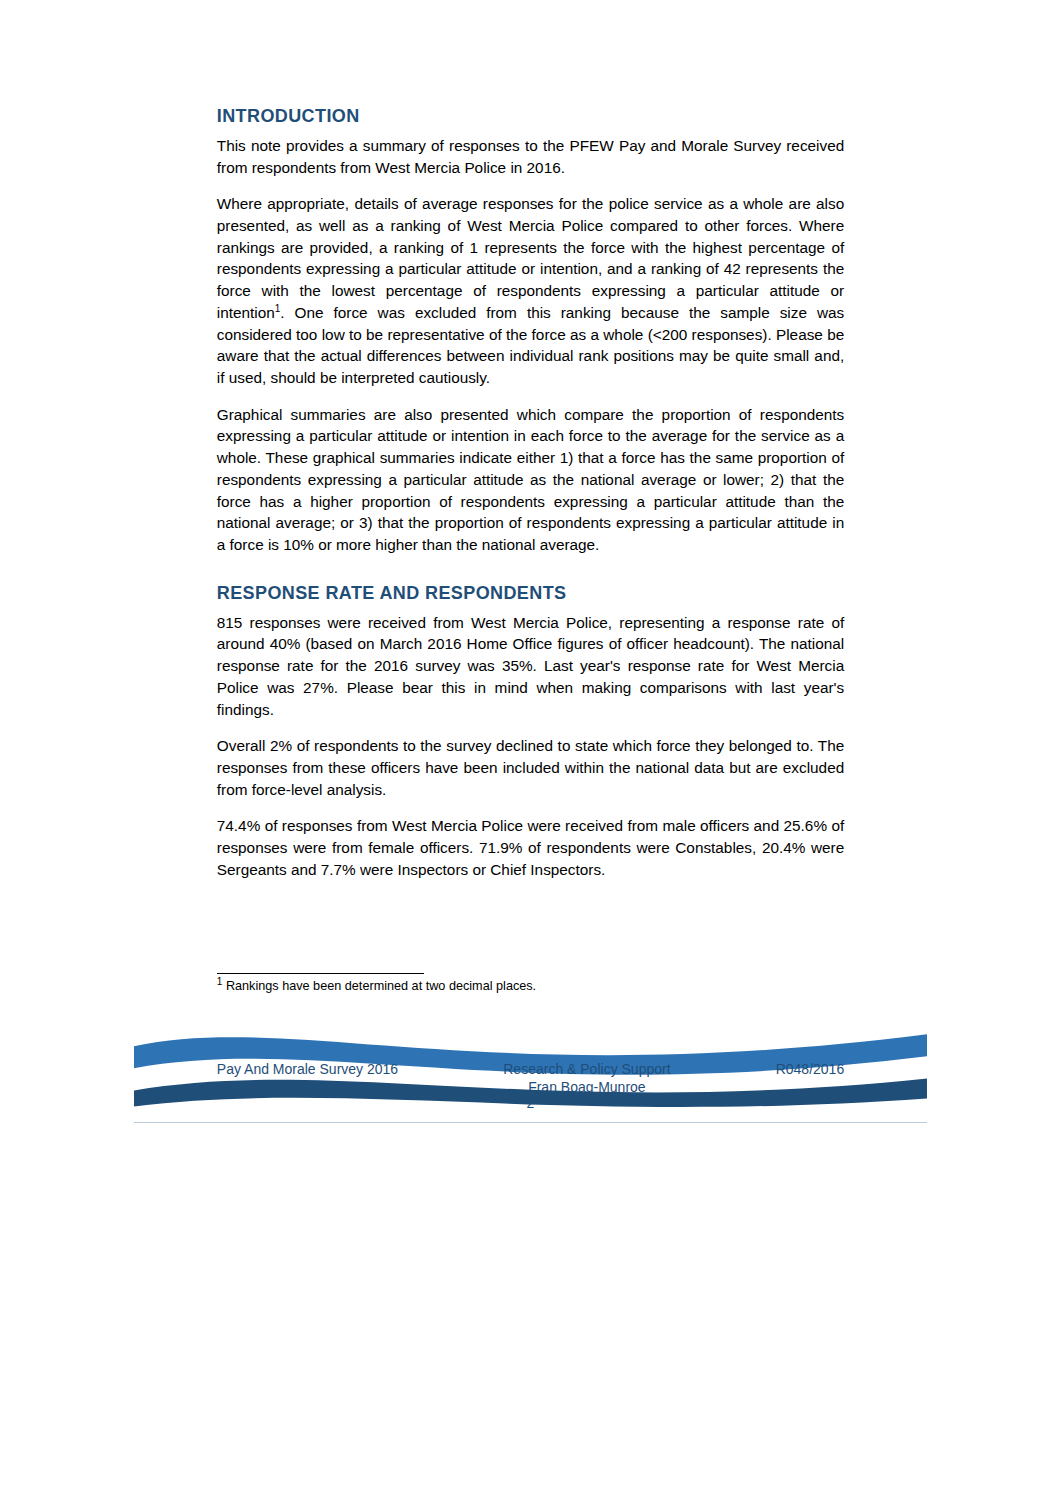INTRODUCTION
This note provides a summary of responses to the PFEW Pay and Morale Survey received from respondents from West Mercia Police in 2016.
Where appropriate, details of average responses for the police service as a whole are also presented, as well as a ranking of West Mercia Police compared to other forces. Where rankings are provided, a ranking of 1 represents the force with the highest percentage of respondents expressing a particular attitude or intention, and a ranking of 42 represents the force with the lowest percentage of respondents expressing a particular attitude or intention1. One force was excluded from this ranking because the sample size was considered too low to be representative of the force as a whole (<200 responses). Please be aware that the actual differences between individual rank positions may be quite small and, if used, should be interpreted cautiously.
Graphical summaries are also presented which compare the proportion of respondents expressing a particular attitude or intention in each force to the average for the service as a whole. These graphical summaries indicate either 1) that a force has the same proportion of respondents expressing a particular attitude as the national average or lower; 2) that the force has a higher proportion of respondents expressing a particular attitude than the national average; or 3) that the proportion of respondents expressing a particular attitude in a force is 10% or more higher than the national average.
RESPONSE RATE AND RESPONDENTS
815 responses were received from West Mercia Police, representing a response rate of around 40% (based on March 2016 Home Office figures of officer headcount). The national response rate for the 2016 survey was 35%. Last year's response rate for West Mercia Police was 27%. Please bear this in mind when making comparisons with last year's findings.
Overall 2% of respondents to the survey declined to state which force they belonged to. The responses from these officers have been included within the national data but are excluded from force-level analysis.
74.4% of responses from West Mercia Police were received from male officers and 25.6% of responses were from female officers. 71.9% of respondents were Constables, 20.4% were Sergeants and 7.7% were Inspectors or Chief Inspectors.
1 Rankings have been determined at two decimal places.
Pay And Morale Survey 2016
West Mercia Police
Research & Policy Support
Fran Boag-Munroe
R048/2016
2